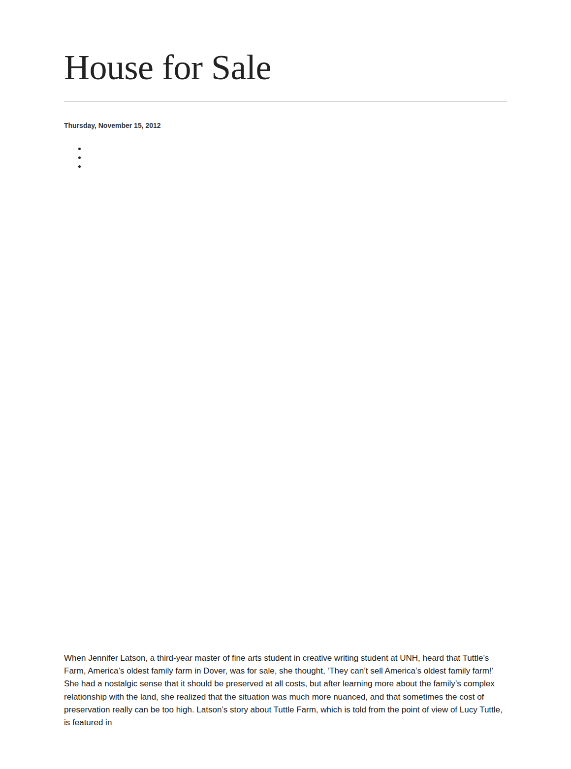House for Sale
Thursday, November 15, 2012
When Jennifer Latson, a third-year master of fine arts student in creative writing student at UNH, heard that Tuttle’s Farm, America’s oldest family farm in Dover, was for sale, she thought, ‘They can’t sell America’s oldest family farm!’ She had a nostalgic sense that it should be preserved at all costs, but after learning more about the family’s complex relationship with the land, she realized that the situation was much more nuanced, and that sometimes the cost of preservation really can be too high. Latson’s story about Tuttle Farm, which is told from the point of view of Lucy Tuttle, is featured in